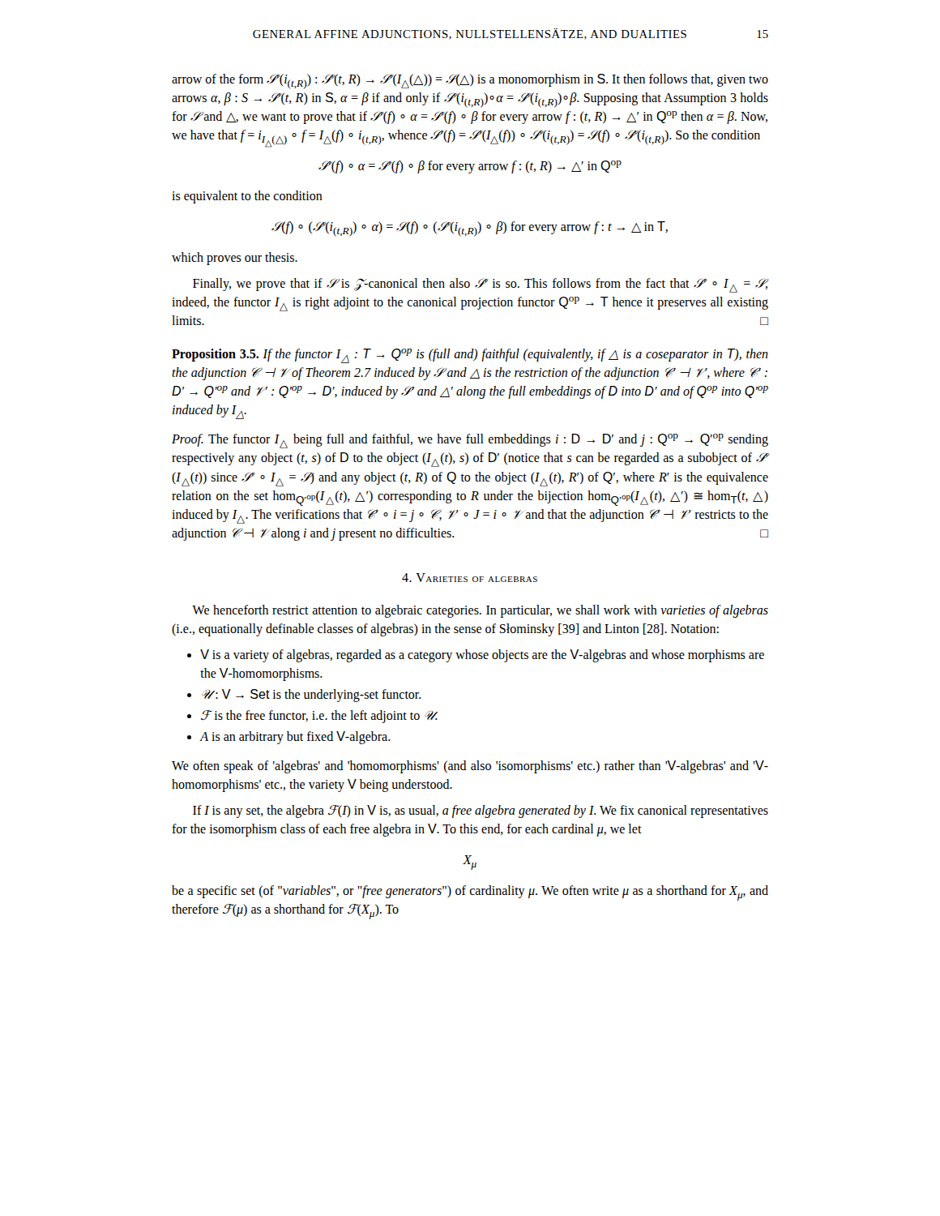GENERAL AFFINE ADJUNCTIONS, NULLSTELLENSÄTZE, AND DUALITIES 15
arrow of the form 𝒮′(i(t,R)) : 𝒮′(t, R) → 𝒮′(I△(△)) = 𝒮(△) is a monomorphism in S. It then follows that, given two arrows α, β : S → 𝒮′(t, R) in S, α = β if and only if 𝒮′(i(t,R))∘α = 𝒮′(i(t,R))∘β. Supposing that Assumption 3 holds for 𝒮 and △, we want to prove that if 𝒮′(f) ∘ α = 𝒮′(f) ∘ β for every arrow f : (t, R) → △′ in Qop then α = β. Now, we have that f = iI△(△) ∘ f = I△(f) ∘ i(t,R), whence 𝒮′(f) = 𝒮′(I△(f)) ∘ 𝒮′(i(t,R)) = 𝒮(f) ∘ 𝒮′(i(t,R)). So the condition
𝒮′(f) ∘ α = 𝒮′(f) ∘ β for every arrow f : (t, R) → △′ in Qop
is equivalent to the condition
𝒮(f) ∘ (𝒮′(i(t,R)) ∘ α) = 𝒮(f) ∘ (𝒮′(i(t,R)) ∘ β) for every arrow f : t → △ in T,
which proves our thesis.
Finally, we prove that if 𝒮 is 𝒵-canonical then also 𝒮′ is so. This follows from the fact that 𝒮′ ∘ I△ = 𝒮, indeed, the functor I△ is right adjoint to the canonical projection functor Qop → T hence it preserves all existing limits. □
Proposition 3.5. If the functor I△ : T → Qop is (full and) faithful (equivalently, if △ is a coseparator in T), then the adjunction 𝒞 ⊣ 𝒱 of Theorem 2.7 induced by 𝒮 and △ is the restriction of the adjunction 𝒞′ ⊣ 𝒱′, where 𝒞′ : D′ → Q′op and 𝒱′ : Q′op → D′, induced by 𝒮′ and △′ along the full embeddings of D into D′ and of Qop into Q′op induced by I△.
Proof. The functor I△ being full and faithful, we have full embeddings i : D → D′ and j : Qop → Q′op sending respectively any object (t, s) of D to the object (I△(t), s) of D′ (notice that s can be regarded as a subobject of 𝒮′(I△(t)) since 𝒮′ ∘ I△ = 𝒮) and any object (t, R) of Q to the object (I△(t), R′) of Q′, where R′ is the equivalence relation on the set homQ′op(I△(t), △′) corresponding to R under the bijection homQ′op(I△(t), △′) ≅ homT(t, △) induced by I△. The verifications that 𝒞′ ∘ i = j ∘ 𝒞, 𝒱′ ∘ J = i ∘ 𝒱 and that the adjunction 𝒞′ ⊣ 𝒱′ restricts to the adjunction 𝒞 ⊣ 𝒱 along i and j present no difficulties. □
4. Varieties of algebras
We henceforth restrict attention to algebraic categories. In particular, we shall work with varieties of algebras (i.e., equationally definable classes of algebras) in the sense of Słominsky [39] and Linton [28]. Notation:
V is a variety of algebras, regarded as a category whose objects are the V-algebras and whose morphisms are the V-homomorphisms.
𝒰 : V → Set is the underlying-set functor.
ℱ is the free functor, i.e. the left adjoint to 𝒰.
A is an arbitrary but fixed V-algebra.
We often speak of 'algebras' and 'homomorphisms' (and also 'isomorphisms' etc.) rather than 'V-algebras' and 'V-homomorphisms' etc., the variety V being understood.
If I is any set, the algebra ℱ(I) in V is, as usual, a free algebra generated by I. We fix canonical representatives for the isomorphism class of each free algebra in V. To this end, for each cardinal μ, we let
Xμ
be a specific set (of "variables", or "free generators") of cardinality μ. We often write μ as a shorthand for Xμ, and therefore ℱ(μ) as a shorthand for ℱ(Xμ). To